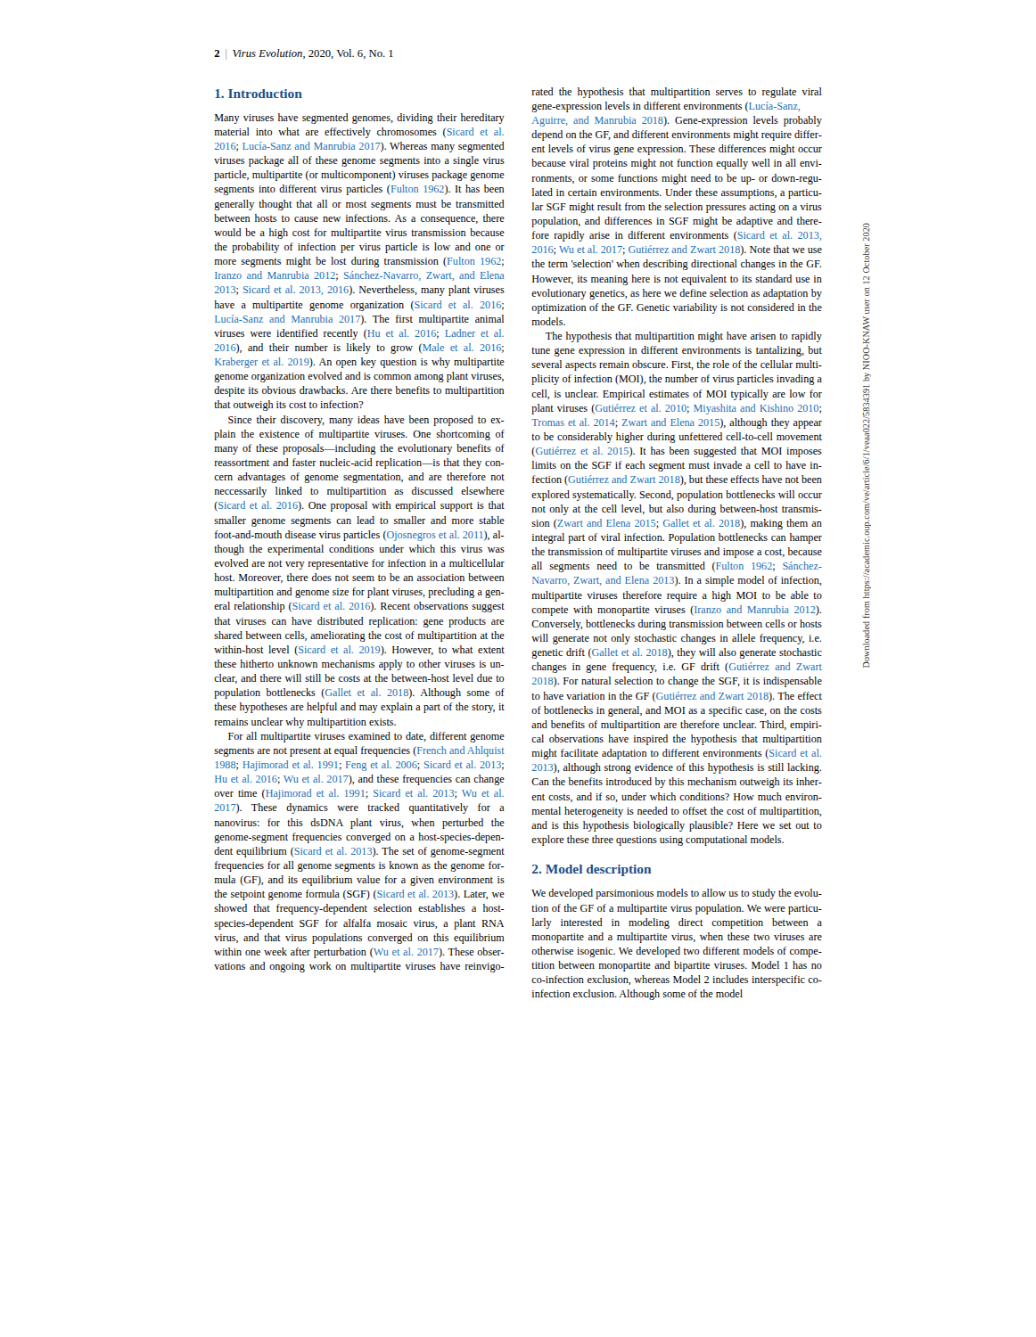2|Virus Evolution, 2020, Vol. 6, No. 1
1. Introduction
Many viruses have segmented genomes, dividing their hereditary material into what are effectively chromosomes (Sicard et al. 2016; Lucía-Sanz and Manrubia 2017). Whereas many segmented viruses package all of these genome segments into a single virus particle, multipartite (or multicomponent) viruses package genome segments into different virus particles (Fulton 1962). It has been generally thought that all or most segments must be transmitted between hosts to cause new infections. As a consequence, there would be a high cost for multipartite virus transmission because the probability of infection per virus particle is low and one or more segments might be lost during transmission (Fulton 1962; Iranzo and Manrubia 2012; Sánchez-Navarro, Zwart, and Elena 2013; Sicard et al. 2013, 2016). Nevertheless, many plant viruses have a multipartite genome organization (Sicard et al. 2016; Lucía-Sanz and Manrubia 2017). The first multipartite animal viruses were identified recently (Hu et al. 2016; Ladner et al. 2016), and their number is likely to grow (Male et al. 2016; Kraberger et al. 2019). An open key question is why multipartite genome organization evolved and is common among plant viruses, despite its obvious drawbacks. Are there benefits to multipartition that outweigh its cost to infection?
Since their discovery, many ideas have been proposed to explain the existence of multipartite viruses. One shortcoming of many of these proposals—including the evolutionary benefits of reassortment and faster nucleic-acid replication—is that they concern advantages of genome segmentation, and are therefore not neccessarily linked to multipartition as discussed elsewhere (Sicard et al. 2016). One proposal with empirical support is that smaller genome segments can lead to smaller and more stable foot-and-mouth disease virus particles (Ojosnegros et al. 2011), although the experimental conditions under which this virus was evolved are not very representative for infection in a multicellular host. Moreover, there does not seem to be an association between multipartition and genome size for plant viruses, precluding a general relationship (Sicard et al. 2016). Recent observations suggest that viruses can have distributed replication: gene products are shared between cells, ameliorating the cost of multipartition at the within-host level (Sicard et al. 2019). However, to what extent these hitherto unknown mechanisms apply to other viruses is unclear, and there will still be costs at the between-host level due to population bottlenecks (Gallet et al. 2018). Although some of these hypotheses are helpful and may explain a part of the story, it remains unclear why multipartition exists.
For all multipartite viruses examined to date, different genome segments are not present at equal frequencies (French and Ahlquist 1988; Hajimorad et al. 1991; Feng et al. 2006; Sicard et al. 2013; Hu et al. 2016; Wu et al. 2017), and these frequencies can change over time (Hajimorad et al. 1991; Sicard et al. 2013; Wu et al. 2017). These dynamics were tracked quantitatively for a nanovirus: for this dsDNA plant virus, when perturbed the genome-segment frequencies converged on a host-species-dependent equilibrium (Sicard et al. 2013). The set of genome-segment frequencies for all genome segments is known as the genome formula (GF), and its equilibrium value for a given environment is the setpoint genome formula (SGF) (Sicard et al. 2013). Later, we showed that frequency-dependent selection establishes a host-species-dependent SGF for alfalfa mosaic virus, a plant RNA virus, and that virus populations converged on this equilibrium within one week after perturbation (Wu et al. 2017). These observations and ongoing work on multipartite viruses have reinvigorated the hypothesis that multipartition serves to regulate viral gene-expression levels in different environments (Lucía-Sanz,
Aguirre, and Manrubia 2018). Gene-expression levels probably depend on the GF, and different environments might require different levels of virus gene expression. These differences might occur because viral proteins might not function equally well in all environments, or some functions might need to be up- or down-regulated in certain environments. Under these assumptions, a particular SGF might result from the selection pressures acting on a virus population, and differences in SGF might be adaptive and therefore rapidly arise in different environments (Sicard et al. 2013, 2016; Wu et al. 2017; Gutiérrez and Zwart 2018). Note that we use the term 'selection' when describing directional changes in the GF. However, its meaning here is not equivalent to its standard use in evolutionary genetics, as here we define selection as adaptation by optimization of the GF. Genetic variability is not considered in the models.
The hypothesis that multipartition might have arisen to rapidly tune gene expression in different environments is tantalizing, but several aspects remain obscure. First, the role of the cellular multiplicity of infection (MOI), the number of virus particles invading a cell, is unclear. Empirical estimates of MOI typically are low for plant viruses (Gutiérrez et al. 2010; Miyashita and Kishino 2010; Tromas et al. 2014; Zwart and Elena 2015), although they appear to be considerably higher during unfettered cell-to-cell movement (Gutiérrez et al. 2015). It has been suggested that MOI imposes limits on the SGF if each segment must invade a cell to have infection (Gutiérrez and Zwart 2018), but these effects have not been explored systematically. Second, population bottlenecks will occur not only at the cell level, but also during between-host transmission (Zwart and Elena 2015; Gallet et al. 2018), making them an integral part of viral infection. Population bottlenecks can hamper the transmission of multipartite viruses and impose a cost, because all segments need to be transmitted (Fulton 1962; Sánchez-Navarro, Zwart, and Elena 2013). In a simple model of infection, multipartite viruses therefore require a high MOI to be able to compete with monopartite viruses (Iranzo and Manrubia 2012). Conversely, bottlenecks during transmission between cells or hosts will generate not only stochastic changes in allele frequency, i.e. genetic drift (Gallet et al. 2018), they will also generate stochastic changes in gene frequency, i.e. GF drift (Gutiérrez and Zwart 2018). For natural selection to change the SGF, it is indispensable to have variation in the GF (Gutiérrez and Zwart 2018). The effect of bottlenecks in general, and MOI as a specific case, on the costs and benefits of multipartition are therefore unclear. Third, empirical observations have inspired the hypothesis that multipartition might facilitate adaptation to different environments (Sicard et al. 2013), although strong evidence of this hypothesis is still lacking. Can the benefits introduced by this mechanism outweigh its inherent costs, and if so, under which conditions? How much environmental heterogeneity is needed to offset the cost of multipartition, and is this hypothesis biologically plausible? Here we set out to explore these three questions using computational models.
2. Model description
We developed parsimonious models to allow us to study the evolution of the GF of a multipartite virus population. We were particularly interested in modeling direct competition between a monopartite and a multipartite virus, when these two viruses are otherwise isogenic. We developed two different models of competition between monopartite and bipartite viruses. Model 1 has no co-infection exclusion, whereas Model 2 includes interspecific co-infection exclusion. Although some of the model
Downloaded from https://academic.oup.com/ve/article/6/1/veaa022/5834391 by NIOO-KNAW user on 12 October 2020